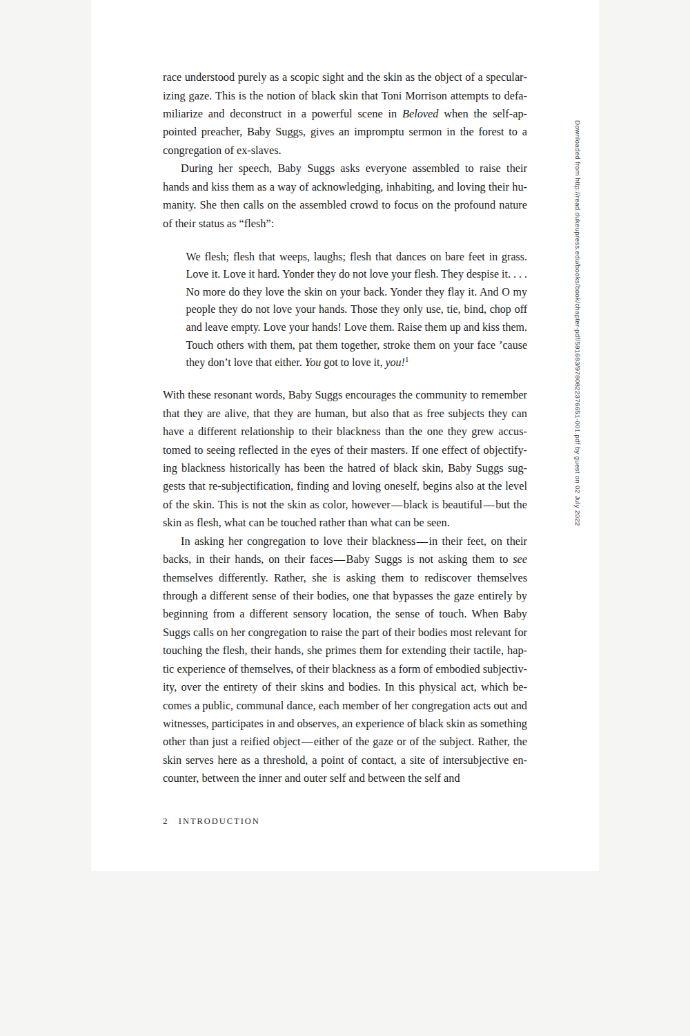race understood purely as a scopic sight and the skin as the object of a specularizing gaze. This is the notion of black skin that Toni Morrison attempts to defamiliarize and deconstruct in a powerful scene in Beloved when the self-appointed preacher, Baby Suggs, gives an impromptu sermon in the forest to a congregation of ex-slaves.
During her speech, Baby Suggs asks everyone assembled to raise their hands and kiss them as a way of acknowledging, inhabiting, and loving their humanity. She then calls on the assembled crowd to focus on the profound nature of their status as “flesh”:
We flesh; flesh that weeps, laughs; flesh that dances on bare feet in grass. Love it. Love it hard. Yonder they do not love your flesh. They despise it. . . . No more do they love the skin on your back. Yonder they flay it. And O my people they do not love your hands. Those they only use, tie, bind, chop off and leave empty. Love your hands! Love them. Raise them up and kiss them. Touch others with them, pat them together, stroke them on your face ’cause they don’t love that either. You got to love it, you!1
With these resonant words, Baby Suggs encourages the community to remember that they are alive, that they are human, but also that as free subjects they can have a different relationship to their blackness than the one they grew accustomed to seeing reflected in the eyes of their masters. If one effect of objectifying blackness historically has been the hatred of black skin, Baby Suggs suggests that re-subjectification, finding and loving oneself, begins also at the level of the skin. This is not the skin as color, however — black is beautiful — but the skin as flesh, what can be touched rather than what can be seen.
In asking her congregation to love their blackness — in their feet, on their backs, in their hands, on their faces — Baby Suggs is not asking them to see themselves differently. Rather, she is asking them to rediscover themselves through a different sense of their bodies, one that bypasses the gaze entirely by beginning from a different sensory location, the sense of touch. When Baby Suggs calls on her congregation to raise the part of their bodies most relevant for touching the flesh, their hands, she primes them for extending their tactile, haptic experience of themselves, of their blackness as a form of embodied subjectivity, over the entirety of their skins and bodies. In this physical act, which becomes a public, communal dance, each member of her congregation acts out and witnesses, participates in and observes, an experience of black skin as something other than just a reified object — either of the gaze or of the subject. Rather, the skin serves here as a threshold, a point of contact, a site of intersubjective encounter, between the inner and outer self and between the self and
2 Introduction
Downloaded from http://read.dukeupress.edu/books/book/chapter-pdf/591683/9780822376651-001.pdf by guest on 02 July 2022